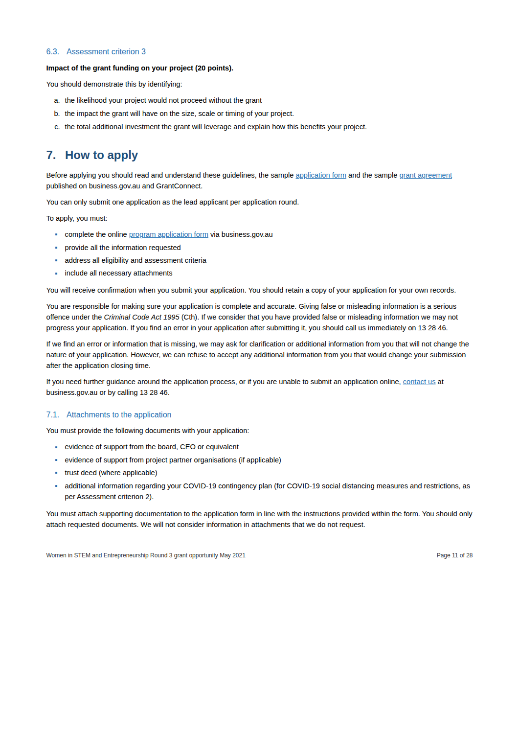6.3. Assessment criterion 3
Impact of the grant funding on your project (20 points).
You should demonstrate this by identifying:
the likelihood your project would not proceed without the grant
the impact the grant will have on the size, scale or timing of your project.
the total additional investment the grant will leverage and explain how this benefits your project.
7. How to apply
Before applying you should read and understand these guidelines, the sample application form and the sample grant agreement published on business.gov.au and GrantConnect.
You can only submit one application as the lead applicant per application round.
To apply, you must:
complete the online program application form via business.gov.au
provide all the information requested
address all eligibility and assessment criteria
include all necessary attachments
You will receive confirmation when you submit your application. You should retain a copy of your application for your own records.
You are responsible for making sure your application is complete and accurate. Giving false or misleading information is a serious offence under the Criminal Code Act 1995 (Cth). If we consider that you have provided false or misleading information we may not progress your application. If you find an error in your application after submitting it, you should call us immediately on 13 28 46.
If we find an error or information that is missing, we may ask for clarification or additional information from you that will not change the nature of your application. However, we can refuse to accept any additional information from you that would change your submission after the application closing time.
If you need further guidance around the application process, or if you are unable to submit an application online, contact us at business.gov.au or by calling 13 28 46.
7.1. Attachments to the application
You must provide the following documents with your application:
evidence of support from the board, CEO or equivalent
evidence of support from project partner organisations (if applicable)
trust deed (where applicable)
additional information regarding your COVID-19 contingency plan (for COVID-19 social distancing measures and restrictions, as per Assessment criterion 2).
You must attach supporting documentation to the application form in line with the instructions provided within the form. You should only attach requested documents. We will not consider information in attachments that we do not request.
Women in STEM and Entrepreneurship Round 3 grant opportunity May 2021 Page 11 of 28